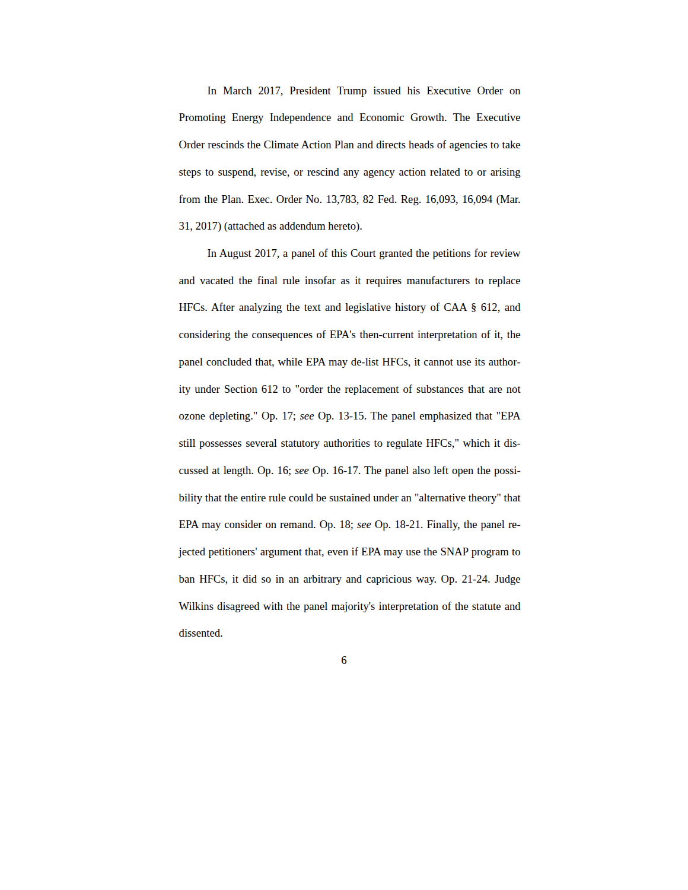In March 2017, President Trump issued his Executive Order on Promoting Energy Independence and Economic Growth. The Executive Order rescinds the Climate Action Plan and directs heads of agencies to take steps to suspend, revise, or rescind any agency action related to or arising from the Plan. Exec. Order No. 13,783, 82 Fed. Reg. 16,093, 16,094 (Mar. 31, 2017) (attached as addendum hereto).
In August 2017, a panel of this Court granted the petitions for review and vacated the final rule insofar as it requires manufacturers to replace HFCs. After analyzing the text and legislative history of CAA § 612, and considering the consequences of EPA's then-current interpretation of it, the panel concluded that, while EPA may de-list HFCs, it cannot use its authority under Section 612 to "order the replacement of substances that are not ozone depleting." Op. 17; see Op. 13-15. The panel emphasized that "EPA still possesses several statutory authorities to regulate HFCs," which it discussed at length. Op. 16; see Op. 16-17. The panel also left open the possibility that the entire rule could be sustained under an "alternative theory" that EPA may consider on remand. Op. 18; see Op. 18-21. Finally, the panel rejected petitioners' argument that, even if EPA may use the SNAP program to ban HFCs, it did so in an arbitrary and capricious way. Op. 21-24. Judge Wilkins disagreed with the panel majority's interpretation of the statute and dissented.
6